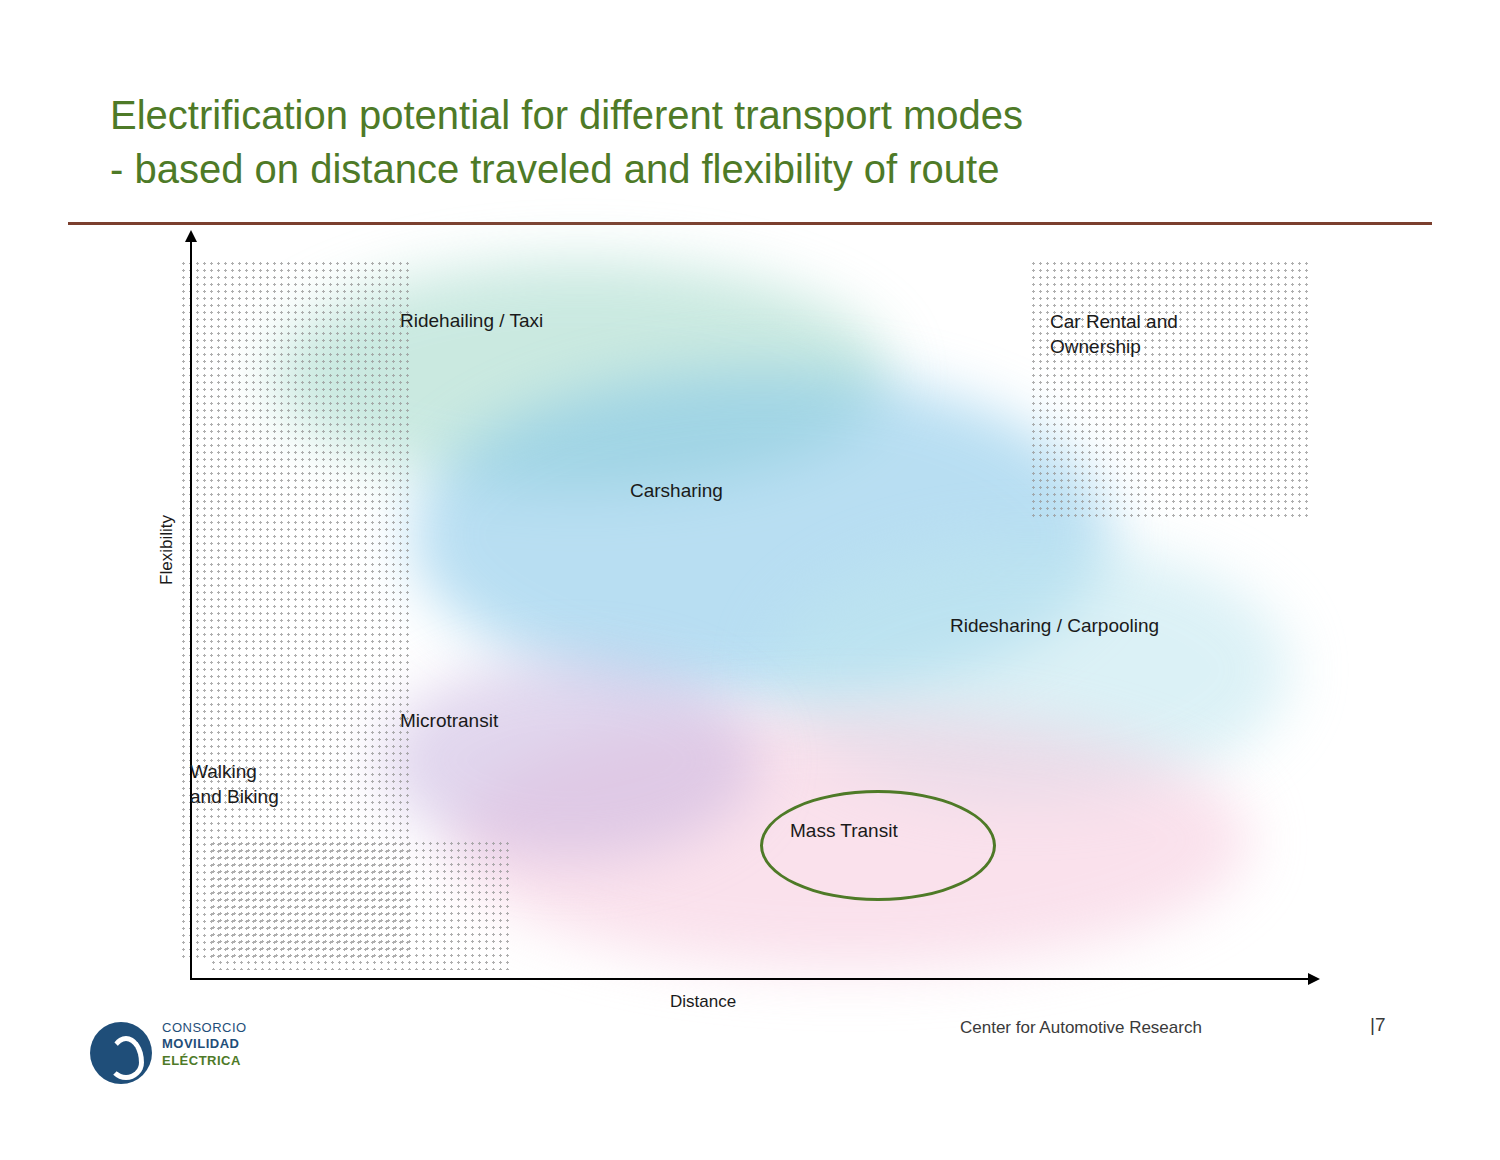Electrification potential for different transport modes
- based on distance traveled and flexibility of route
Flexibility
Distance
Ridehailing / Taxi
Car Rental and
Ownership
Carsharing
Ridesharing / Carpooling
Microtransit
Walking
and Biking
Mass Transit
Center for Automotive Research
|7
CONSORCIO
MOVILIDAD
ELÉCTRICA